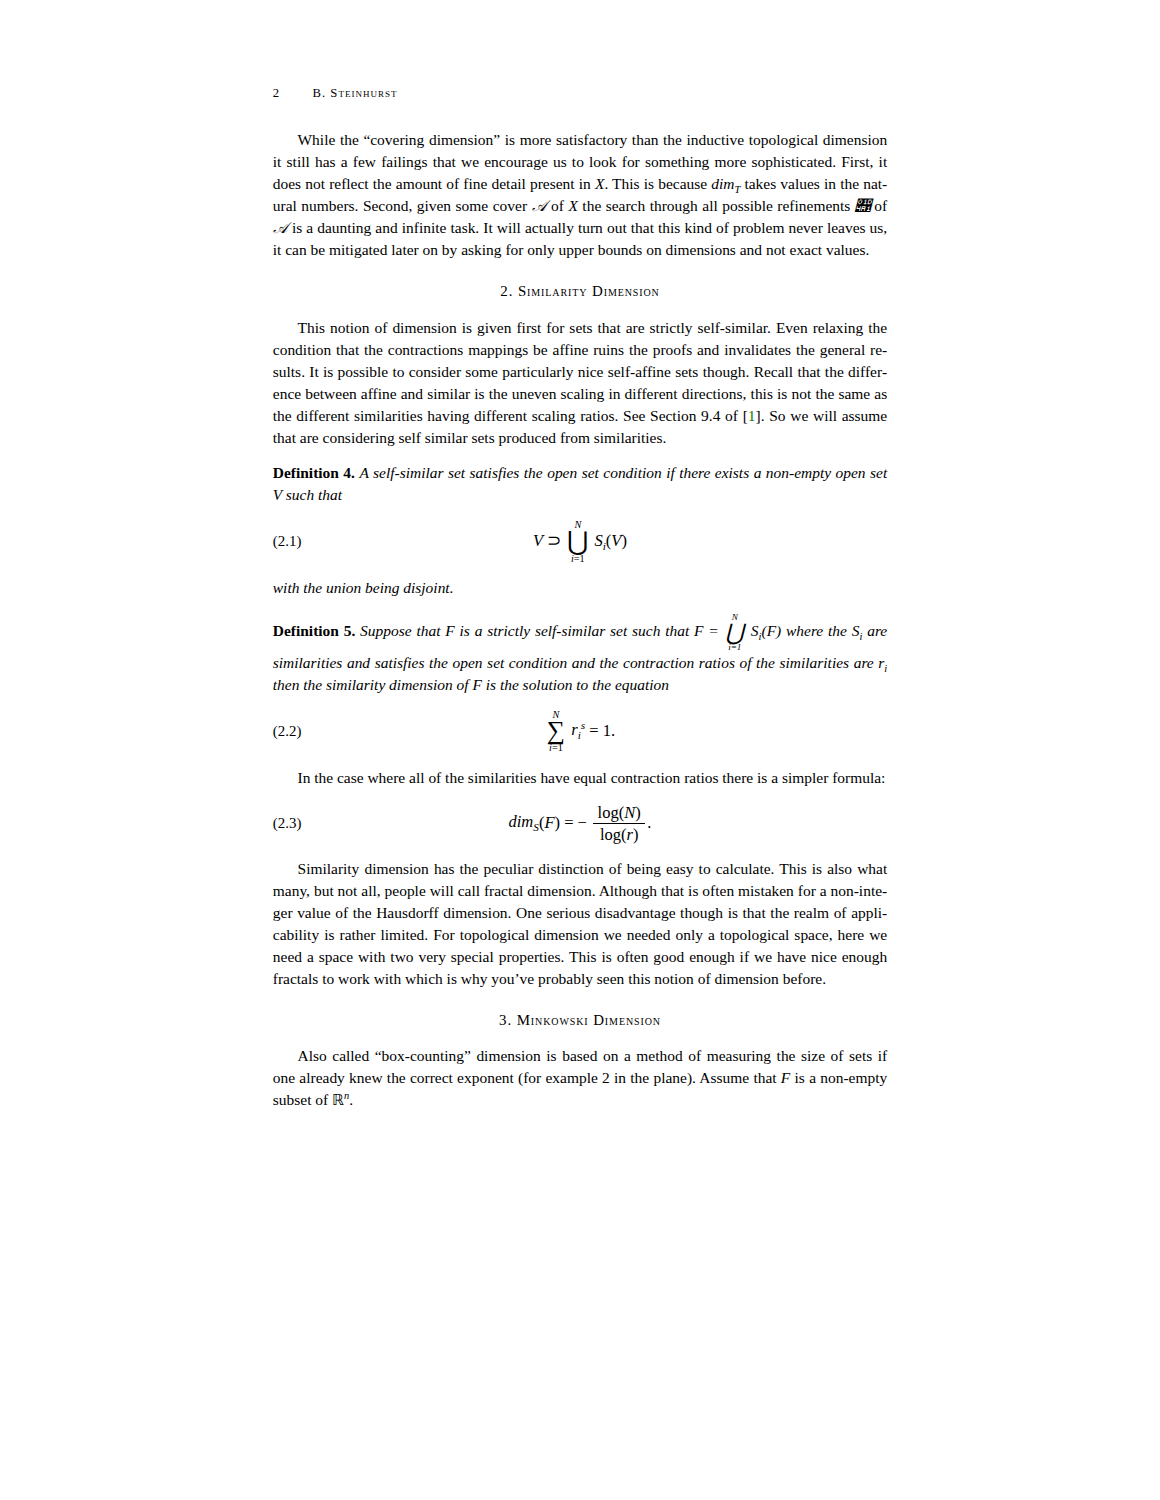2 B. Steinhurst
While the “covering dimension” is more satisfactory than the inductive topological dimension it still has a few failings that we encourage us to look for something more sophisticated. First, it does not reflect the amount of fine detail present in X. This is because dimT takes values in the natural numbers. Second, given some cover 𝒜 of X the search through all possible refinements 𝒡 of 𝒜 is a daunting and infinite task. It will actually turn out that this kind of problem never leaves us, it can be mitigated later on by asking for only upper bounds on dimensions and not exact values.
2. Similarity Dimension
This notion of dimension is given first for sets that are strictly self-similar. Even relaxing the condition that the contractions mappings be affine ruins the proofs and invalidates the general results. It is possible to consider some particularly nice self-affine sets though. Recall that the difference between affine and similar is the uneven scaling in different directions, this is not the same as the different similarities having different scaling ratios. See Section 9.4 of [1]. So we will assume that are considering self similar sets produced from similarities.
Definition 4. A self-similar set satisfies the open set condition if there exists a non-empty open set V such that
(2.1) V ⊃ N ⋃ i=1 Si(V)
with the union being disjoint.
Definition 5. Suppose that F is a strictly self-similar set such that F = N⋃i=1 Si(F) where the Si are similarities and satisfies the open set condition and the contraction ratios of the similarities are ri then the similarity dimension of F is the solution to the equation
(2.2) N ∑ i=1 ris = 1.
In the case where all of the similarities have equal contraction ratios there is a simpler formula:
(2.3) dimS(F) = − log(N) log(r) .
Similarity dimension has the peculiar distinction of being easy to calculate. This is also what many, but not all, people will call fractal dimension. Although that is often mistaken for a non-integer value of the Hausdorff dimension. One serious disadvantage though is that the realm of applicability is rather limited. For topological dimension we needed only a topological space, here we need a space with two very special properties. This is often good enough if we have nice enough fractals to work with which is why you’ve probably seen this notion of dimension before.
3. Minkowski Dimension
Also called “box-counting” dimension is based on a method of measuring the size of sets if one already knew the correct exponent (for example 2 in the plane). Assume that F is a non-empty subset of ℝn.